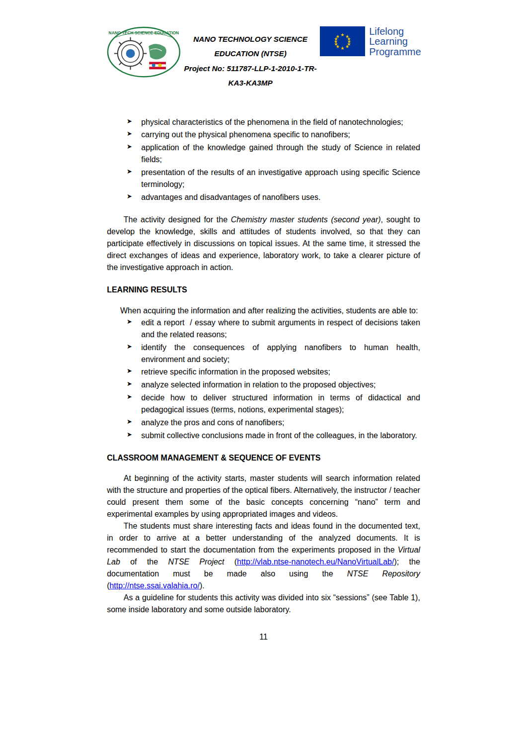NANO TECH SCIENCE EDUCATION
NANO TECHNOLOGY SCIENCE EDUCATION (NTSE)
Project No: 511787-LLP-1-2010-1-TR-KA3-KA3MP
Lifelong Learning Programme
physical characteristics of the phenomena in the field of nanotechnologies;
carrying out the physical phenomena specific to nanofibers;
application of the knowledge gained through the study of Science in related fields;
presentation of the results of an investigative approach using specific Science terminology;
advantages and disadvantages of nanofibers uses.
The activity designed for the Chemistry master students (second year), sought to develop the knowledge, skills and attitudes of students involved, so that they can participate effectively in discussions on topical issues. At the same time, it stressed the direct exchanges of ideas and experience, laboratory work, to take a clearer picture of the investigative approach in action.
LEARNING RESULTS
When acquiring the information and after realizing the activities, students are able to:
edit a report / essay where to submit arguments in respect of decisions taken and the related reasons;
identify the consequences of applying nanofibers to human health, environment and society;
retrieve specific information in the proposed websites;
analyze selected information in relation to the proposed objectives;
decide how to deliver structured information in terms of didactical and pedagogical issues (terms, notions, experimental stages);
analyze the pros and cons of nanofibers;
submit collective conclusions made in front of the colleagues, in the laboratory.
CLASSROOM MANAGEMENT & SEQUENCE OF EVENTS
At beginning of the activity starts, master students will search information related with the structure and properties of the optical fibers. Alternatively, the instructor / teacher could present them some of the basic concepts concerning “nano” term and experimental examples by using appropriated images and videos.
The students must share interesting facts and ideas found in the documented text, in order to arrive at a better understanding of the analyzed documents. It is recommended to start the documentation from the experiments proposed in the Virtual Lab of the NTSE Project (http://vlab.ntse-nanotech.eu/NanoVirtualLab/); the documentation must be made also using the NTSE Repository (http://ntse.ssai.valahia.ro/).
As a guideline for students this activity was divided into six “sessions” (see Table 1), some inside laboratory and some outside laboratory.
11